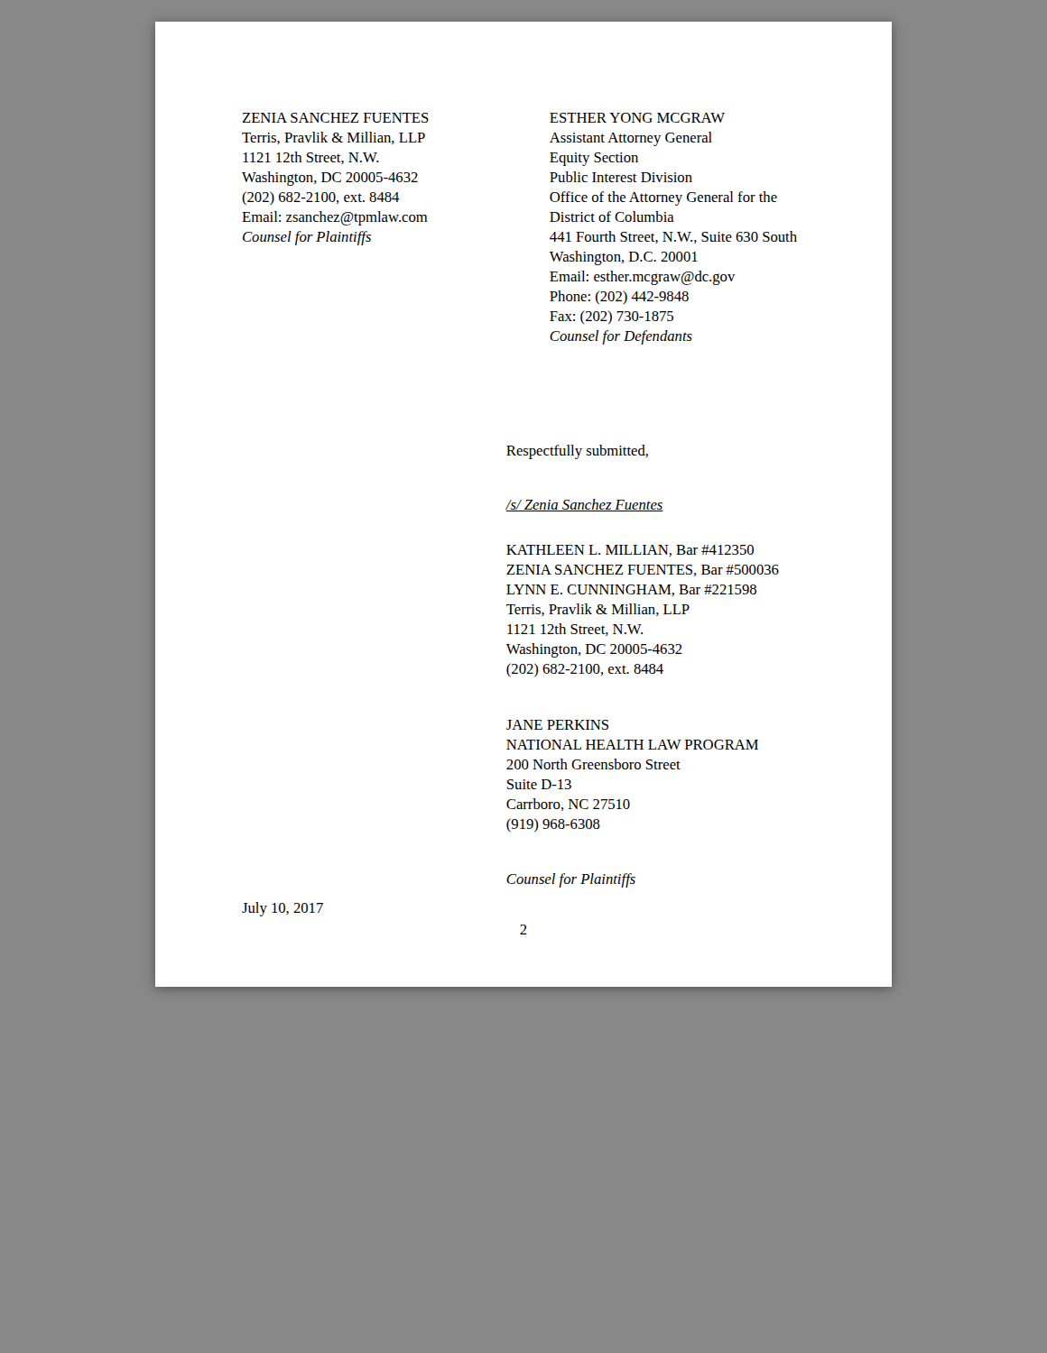ZENIA SANCHEZ FUENTES
Terris, Pravlik & Millian, LLP
1121 12th Street, N.W.
Washington, DC 20005-4632
(202) 682-2100, ext. 8484
Email: zsanchez@tpmlaw.com
Counsel for Plaintiffs
ESTHER YONG MCGRAW
Assistant Attorney General
Equity Section
Public Interest Division
Office of the Attorney General for the District of Columbia
441 Fourth Street, N.W., Suite 630 South
Washington, D.C. 20001
Email: esther.mcgraw@dc.gov
Phone: (202) 442-9848
Fax: (202) 730-1875
Counsel for Defendants
Respectfully submitted,
/s/ Zenia Sanchez Fuentes
KATHLEEN L. MILLIAN, Bar #412350
ZENIA SANCHEZ FUENTES, Bar #500036
LYNN E. CUNNINGHAM, Bar #221598
Terris, Pravlik & Millian, LLP
1121 12th Street, N.W.
Washington, DC 20005-4632
(202) 682-2100, ext. 8484
JANE PERKINS
NATIONAL HEALTH LAW PROGRAM
200 North Greensboro Street
Suite D-13
Carrboro, NC 27510
(919) 968-6308
Counsel for Plaintiffs
July 10, 2017
2